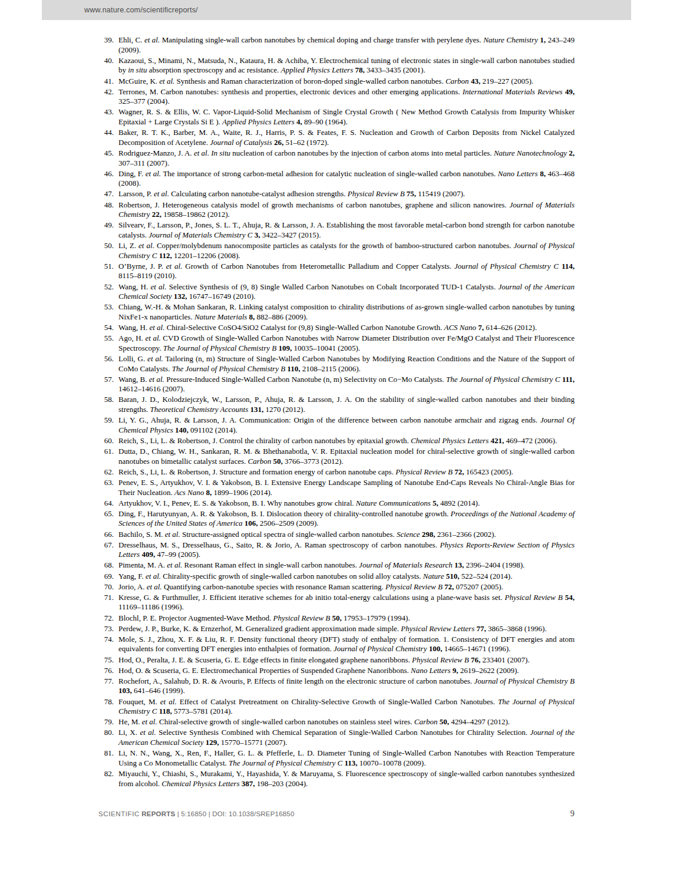www.nature.com/scientificreports/
39. Ehli, C. et al. Manipulating single-wall carbon nanotubes by chemical doping and charge transfer with perylene dyes. Nature Chemistry 1, 243–249 (2009).
40. Kazaoui, S., Minami, N., Matsuda, N., Kataura, H. & Achiba, Y. Electrochemical tuning of electronic states in single-wall carbon nanotubes studied by in situ absorption spectroscopy and ac resistance. Applied Physics Letters 78, 3433–3435 (2001).
41. McGuire, K. et al. Synthesis and Raman characterization of boron-doped single-walled carbon nanotubes. Carbon 43, 219–227 (2005).
42. Terrones, M. Carbon nanotubes: synthesis and properties, electronic devices and other emerging applications. International Materials Reviews 49, 325–377 (2004).
43. Wagner, R. S. & Ellis, W. C. Vapor-Liquid-Solid Mechanism of Single Crystal Growth ( New Method Growth Catalysis from Impurity Whisker Epitaxial + Large Crystals Si E ). Applied Physics Letters 4, 89–90 (1964).
44. Baker, R. T. K., Barber, M. A., Waite, R. J., Harris, P. S. & Feates, F. S. Nucleation and Growth of Carbon Deposits from Nickel Catalyzed Decomposition of Acetylene. Journal of Catalysis 26, 51–62 (1972).
45. Rodriguez-Manzo, J. A. et al. In situ nucleation of carbon nanotubes by the injection of carbon atoms into metal particles. Nature Nanotechnology 2, 307–311 (2007).
46. Ding, F. et al. The importance of strong carbon-metal adhesion for catalytic nucleation of single-walled carbon nanotubes. Nano Letters 8, 463–468 (2008).
47. Larsson, P. et al. Calculating carbon nanotube-catalyst adhesion strengths. Physical Review B 75, 115419 (2007).
48. Robertson, J. Heterogeneous catalysis model of growth mechanisms of carbon nanotubes, graphene and silicon nanowires. Journal of Materials Chemistry 22, 19858–19862 (2012).
49. Silvearv, F., Larsson, P., Jones, S. L. T., Ahuja, R. & Larsson, J. A. Establishing the most favorable metal-carbon bond strength for carbon nanotube catalysts. Journal of Materials Chemistry C 3, 3422–3427 (2015).
50. Li, Z. et al. Copper/molybdenum nanocomposite particles as catalysts for the growth of bamboo-structured carbon nanotubes. Journal of Physical Chemistry C 112, 12201–12206 (2008).
51. O’Byrne, J. P. et al. Growth of Carbon Nanotubes from Heterometallic Palladium and Copper Catalysts. Journal of Physical Chemistry C 114, 8115–8119 (2010).
52. Wang, H. et al. Selective Synthesis of (9, 8) Single Walled Carbon Nanotubes on Cobalt Incorporated TUD-1 Catalysts. Journal of the American Chemical Society 132, 16747–16749 (2010).
53. Chiang, W.-H. & Mohan Sankaran, R. Linking catalyst composition to chirality distributions of as-grown single-walled carbon nanotubes by tuning NixFe1-x nanoparticles. Nature Materials 8, 882–886 (2009).
54. Wang, H. et al. Chiral-Selective CoSO4/SiO2 Catalyst for (9,8) Single-Walled Carbon Nanotube Growth. ACS Nano 7, 614–626 (2012).
55. Ago, H. et al. CVD Growth of Single-Walled Carbon Nanotubes with Narrow Diameter Distribution over Fe/MgO Catalyst and Their Fluorescence Spectroscopy. The Journal of Physical Chemistry B 109, 10035–10041 (2005).
56. Lolli, G. et al. Tailoring (n, m) Structure of Single-Walled Carbon Nanotubes by Modifying Reaction Conditions and the Nature of the Support of CoMo Catalysts. The Journal of Physical Chemistry B 110, 2108–2115 (2006).
57. Wang, B. et al. Pressure-Induced Single-Walled Carbon Nanotube (n, m) Selectivity on Co−Mo Catalysts. The Journal of Physical Chemistry C 111, 14612–14616 (2007).
58. Baran, J. D., Kolodziejczyk, W., Larsson, P., Ahuja, R. & Larsson, J. A. On the stability of single-walled carbon nanotubes and their binding strengths. Theoretical Chemistry Accounts 131, 1270 (2012).
59. Li, Y. G., Ahuja, R. & Larsson, J. A. Communication: Origin of the difference between carbon nanotube armchair and zigzag ends. Journal Of Chemical Physics 140, 091102 (2014).
60. Reich, S., Li, L. & Robertson, J. Control the chirality of carbon nanotubes by epitaxial growth. Chemical Physics Letters 421, 469–472 (2006).
61. Dutta, D., Chiang, W. H., Sankaran, R. M. & Bhethanabotla, V. R. Epitaxial nucleation model for chiral-selective growth of single-walled carbon nanotubes on bimetallic catalyst surfaces. Carbon 50, 3766–3773 (2012).
62. Reich, S., Li, L. & Robertson, J. Structure and formation energy of carbon nanotube caps. Physical Review B 72, 165423 (2005).
63. Penev, E. S., Artyukhov, V. I. & Yakobson, B. I. Extensive Energy Landscape Sampling of Nanotube End-Caps Reveals No Chiral-Angle Bias for Their Nucleation. Acs Nano 8, 1899–1906 (2014).
64. Artyukhov, V. I., Penev, E. S. & Yakobson, B. I. Why nanotubes grow chiral. Nature Communications 5, 4892 (2014).
65. Ding, F., Harutyunyan, A. R. & Yakobson, B. I. Dislocation theory of chirality-controlled nanotube growth. Proceedings of the National Academy of Sciences of the United States of America 106, 2506–2509 (2009).
66. Bachilo, S. M. et al. Structure-assigned optical spectra of single-walled carbon nanotubes. Science 298, 2361–2366 (2002).
67. Dresselhaus, M. S., Dresselhaus, G., Saito, R. & Jorio, A. Raman spectroscopy of carbon nanotubes. Physics Reports-Review Section of Physics Letters 409, 47–99 (2005).
68. Pimenta, M. A. et al. Resonant Raman effect in single-wall carbon nanotubes. Journal of Materials Research 13, 2396–2404 (1998).
69. Yang, F. et al. Chirality-specific growth of single-walled carbon nanotubes on solid alloy catalysts. Nature 510, 522–524 (2014).
70. Jorio, A. et al. Quantifying carbon-nanotube species with resonance Raman scattering. Physical Review B 72, 075207 (2005).
71. Kresse, G. & Furthmuller, J. Efficient iterative schemes for ab initio total-energy calculations using a plane-wave basis set. Physical Review B 54, 11169–11186 (1996).
72. Blochl, P. E. Projector Augmented-Wave Method. Physical Review B 50, 17953–17979 (1994).
73. Perdew, J. P., Burke, K. & Ernzerhof, M. Generalized gradient approximation made simple. Physical Review Letters 77, 3865–3868 (1996).
74. Mole, S. J., Zhou, X. F. & Liu, R. F. Density functional theory (DFT) study of enthalpy of formation. 1. Consistency of DFT energies and atom equivalents for converting DFT energies into enthalpies of formation. Journal of Physical Chemistry 100, 14665–14671 (1996).
75. Hod, O., Peralta, J. E. & Scuseria, G. E. Edge effects in finite elongated graphene nanoribbons. Physical Review B 76, 233401 (2007).
76. Hod, O. & Scuseria, G. E. Electromechanical Properties of Suspended Graphene Nanoribbons. Nano Letters 9, 2619–2622 (2009).
77. Rochefort, A., Salahub, D. R. & Avouris, P. Effects of finite length on the electronic structure of carbon nanotubes. Journal of Physical Chemistry B 103, 641–646 (1999).
78. Fouquet, M. et al. Effect of Catalyst Pretreatment on Chirality-Selective Growth of Single-Walled Carbon Nanotubes. The Journal of Physical Chemistry C 118, 5773–5781 (2014).
79. He, M. et al. Chiral-selective growth of single-walled carbon nanotubes on stainless steel wires. Carbon 50, 4294–4297 (2012).
80. Li, X. et al. Selective Synthesis Combined with Chemical Separation of Single-Walled Carbon Nanotubes for Chirality Selection. Journal of the American Chemical Society 129, 15770–15771 (2007).
81. Li, N. N., Wang, X., Ren, F., Haller, G. L. & Pfefferle, L. D. Diameter Tuning of Single-Walled Carbon Nanotubes with Reaction Temperature Using a Co Monometallic Catalyst. The Journal of Physical Chemistry C 113, 10070–10078 (2009).
82. Miyauchi, Y., Chiashi, S., Murakami, Y., Hayashida, Y. & Maruyama, S. Fluorescence spectroscopy of single-walled carbon nanotubes synthesized from alcohol. Chemical Physics Letters 387, 198–203 (2004).
Scientific Reports | 5:16850 | DOI: 10.1038/srep16850
9